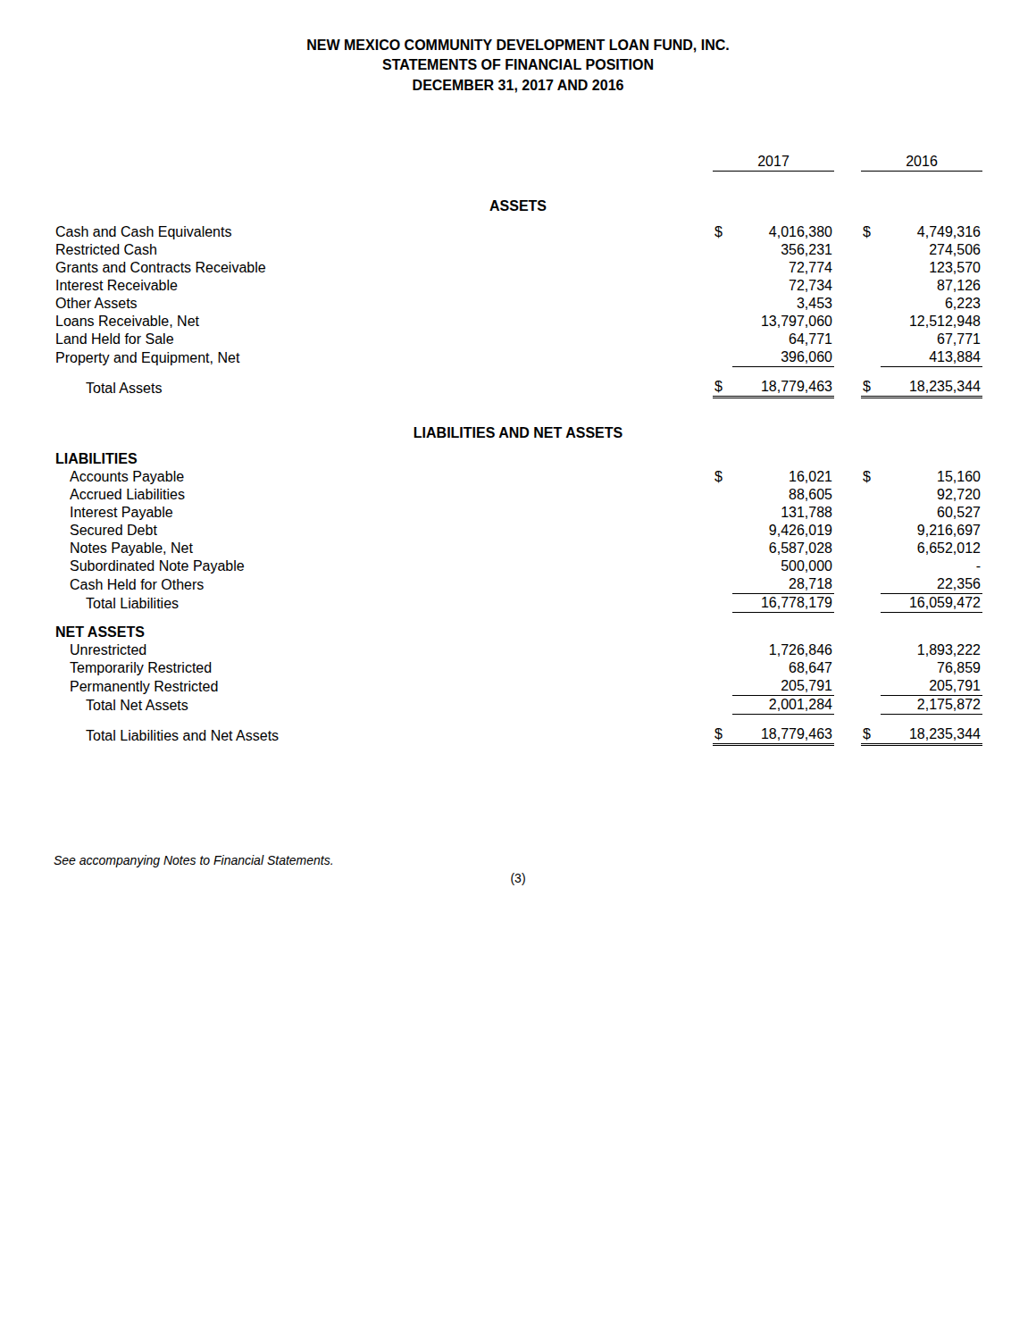NEW MEXICO COMMUNITY DEVELOPMENT LOAN FUND, INC.
STATEMENTS OF FINANCIAL POSITION
DECEMBER 31, 2017 AND 2016
| | | 2017 | | 2016 |
| ASSETS |
| Cash and Cash Equivalents | | $ | 4,016,380 | | $ | 4,749,316 |
| Restricted Cash | | | 356,231 | | | 274,506 |
| Grants and Contracts Receivable | | | 72,774 | | | 123,570 |
| Interest Receivable | | | 72,734 | | | 87,126 |
| Other Assets | | | 3,453 | | | 6,223 |
| Loans Receivable, Net | | | 13,797,060 | | | 12,512,948 |
| Land Held for Sale | | | 64,771 | | | 67,771 |
| Property and Equipment, Net | | | 396,060 | | | 413,884 |
| Total Assets | | $ | 18,779,463 | | $ | 18,235,344 |
| LIABILITIES AND NET ASSETS |
| LIABILITIES | | | | | | |
| Accounts Payable | | $ | 16,021 | | $ | 15,160 |
| Accrued Liabilities | | | 88,605 | | | 92,720 |
| Interest Payable | | | 131,788 | | | 60,527 |
| Secured Debt | | | 9,426,019 | | | 9,216,697 |
| Notes Payable, Net | | | 6,587,028 | | | 6,652,012 |
| Subordinated Note Payable | | | 500,000 | | | - |
| Cash Held for Others | | | 28,718 | | | 22,356 |
| Total Liabilities | | | 16,778,179 | | | 16,059,472 |
| NET ASSETS | | | | | | |
| Unrestricted | | | 1,726,846 | | | 1,893,222 |
| Temporarily Restricted | | | 68,647 | | | 76,859 |
| Permanently Restricted | | | 205,791 | | | 205,791 |
| Total Net Assets | | | 2,001,284 | | | 2,175,872 |
| Total Liabilities and Net Assets | | $ | 18,779,463 | | $ | 18,235,344 |
See accompanying Notes to Financial Statements.
(3)